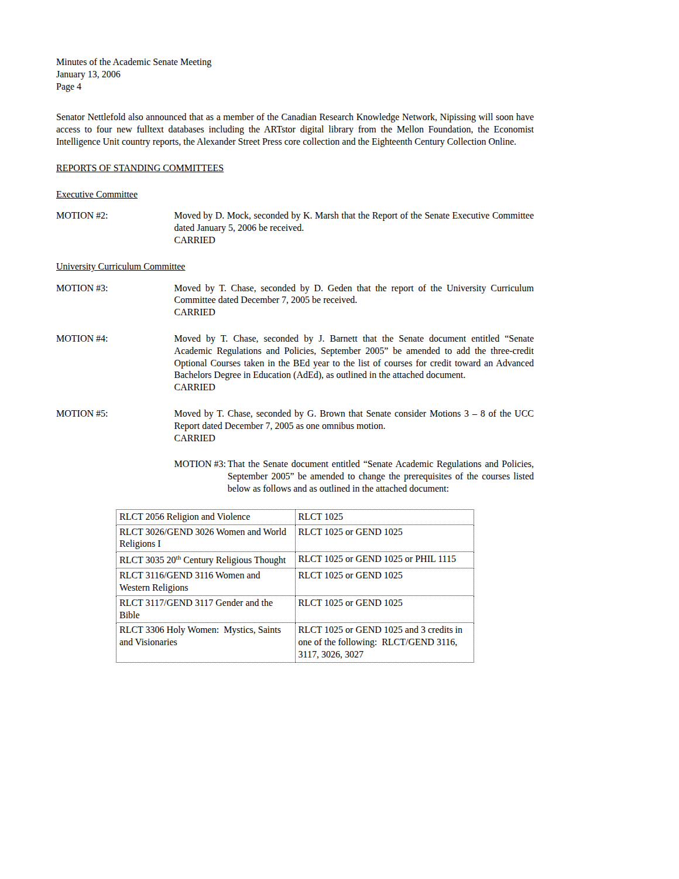Minutes of the Academic Senate Meeting
January 13, 2006
Page 4
Senator Nettlefold also announced that as a member of the Canadian Research Knowledge Network, Nipissing will soon have access to four new fulltext databases including the ARTstor digital library from the Mellon Foundation, the Economist Intelligence Unit country reports, the Alexander Street Press core collection and the Eighteenth Century Collection Online.
REPORTS OF STANDING COMMITTEES
Executive Committee
MOTION #2:
Moved by D. Mock, seconded by K. Marsh that the Report of the Senate Executive Committee dated January 5, 2006 be received.
CARRIED
University Curriculum Committee
MOTION #3:
Moved by T. Chase, seconded by D. Geden that the report of the University Curriculum Committee dated December 7, 2005 be received.
CARRIED
MOTION #4:
Moved by T. Chase, seconded by J. Barnett that the Senate document entitled “Senate Academic Regulations and Policies, September 2005” be amended to add the three-credit Optional Courses taken in the BEd year to the list of courses for credit toward an Advanced Bachelors Degree in Education (AdEd), as outlined in the attached document.
CARRIED
MOTION #5:
Moved by T. Chase, seconded by G. Brown that Senate consider Motions 3 – 8 of the UCC Report dated December 7, 2005 as one omnibus motion.
CARRIED
MOTION #3:
That the Senate document entitled “Senate Academic Regulations and Policies, September 2005” be amended to change the prerequisites of the courses listed below as follows and as outlined in the attached document:
| RLCT 2056 Religion and Violence | RLCT 1025 |
| RLCT 3026/GEND 3026 Women and World Religions I | RLCT 1025 or GEND 1025 |
| RLCT 3035 20 th Century Religious Thought | RLCT 1025 or GEND 1025 or PHIL 1115 |
| RLCT 3116/GEND 3116 Women and Western Religions | RLCT 1025 or GEND 1025 |
| RLCT 3117/GEND 3117 Gender and the Bible | RLCT 1025 or GEND 1025 |
| RLCT 3306 Holy Women: Mystics, Saints and Visionaries | RLCT 1025 or GEND 1025 and 3 credits in one of the following: RLCT/GEND 3116, 3117, 3026, 3027 |